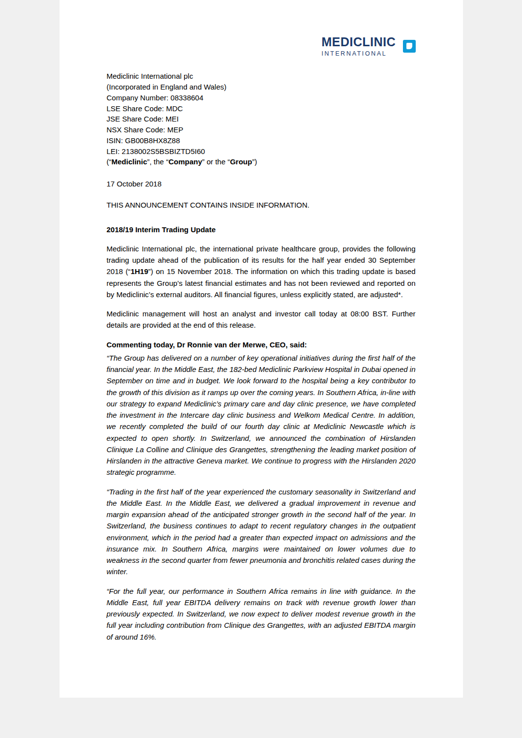MEDICLINIC
INTERNATIONAL
Mediclinic International plc
(Incorporated in England and Wales)
Company Number: 08338604
LSE Share Code: MDC
JSE Share Code: MEI
NSX Share Code: MEP
ISIN: GB00B8HX8Z88
LEI: 2138002S5BSBIZTD5I60
(“Mediclinic”, the “Company” or the “Group”)
17 October 2018
THIS ANNOUNCEMENT CONTAINS INSIDE INFORMATION.
2018/19 Interim Trading Update
Mediclinic International plc, the international private healthcare group, provides the following trading update ahead of the publication of its results for the half year ended 30 September 2018 (“1H19”) on 15 November 2018. The information on which this trading update is based represents the Group’s latest financial estimates and has not been reviewed and reported on by Mediclinic’s external auditors. All financial figures, unless explicitly stated, are adjusted*.
Mediclinic management will host an analyst and investor call today at 08:00 BST. Further details are provided at the end of this release.
Commenting today, Dr Ronnie van der Merwe, CEO, said:
“The Group has delivered on a number of key operational initiatives during the first half of the financial year. In the Middle East, the 182-bed Mediclinic Parkview Hospital in Dubai opened in September on time and in budget. We look forward to the hospital being a key contributor to the growth of this division as it ramps up over the coming years. In Southern Africa, in-line with our strategy to expand Mediclinic’s primary care and day clinic presence, we have completed the investment in the Intercare day clinic business and Welkom Medical Centre. In addition, we recently completed the build of our fourth day clinic at Mediclinic Newcastle which is expected to open shortly. In Switzerland, we announced the combination of Hirslanden Clinique La Colline and Clinique des Grangettes, strengthening the leading market position of Hirslanden in the attractive Geneva market. We continue to progress with the Hirslanden 2020 strategic programme.
“Trading in the first half of the year experienced the customary seasonality in Switzerland and the Middle East. In the Middle East, we delivered a gradual improvement in revenue and margin expansion ahead of the anticipated stronger growth in the second half of the year. In Switzerland, the business continues to adapt to recent regulatory changes in the outpatient environment, which in the period had a greater than expected impact on admissions and the insurance mix. In Southern Africa, margins were maintained on lower volumes due to weakness in the second quarter from fewer pneumonia and bronchitis related cases during the winter.
“For the full year, our performance in Southern Africa remains in line with guidance. In the Middle East, full year EBITDA delivery remains on track with revenue growth lower than previously expected. In Switzerland, we now expect to deliver modest revenue growth in the full year including contribution from Clinique des Grangettes, with an adjusted EBITDA margin of around 16%.